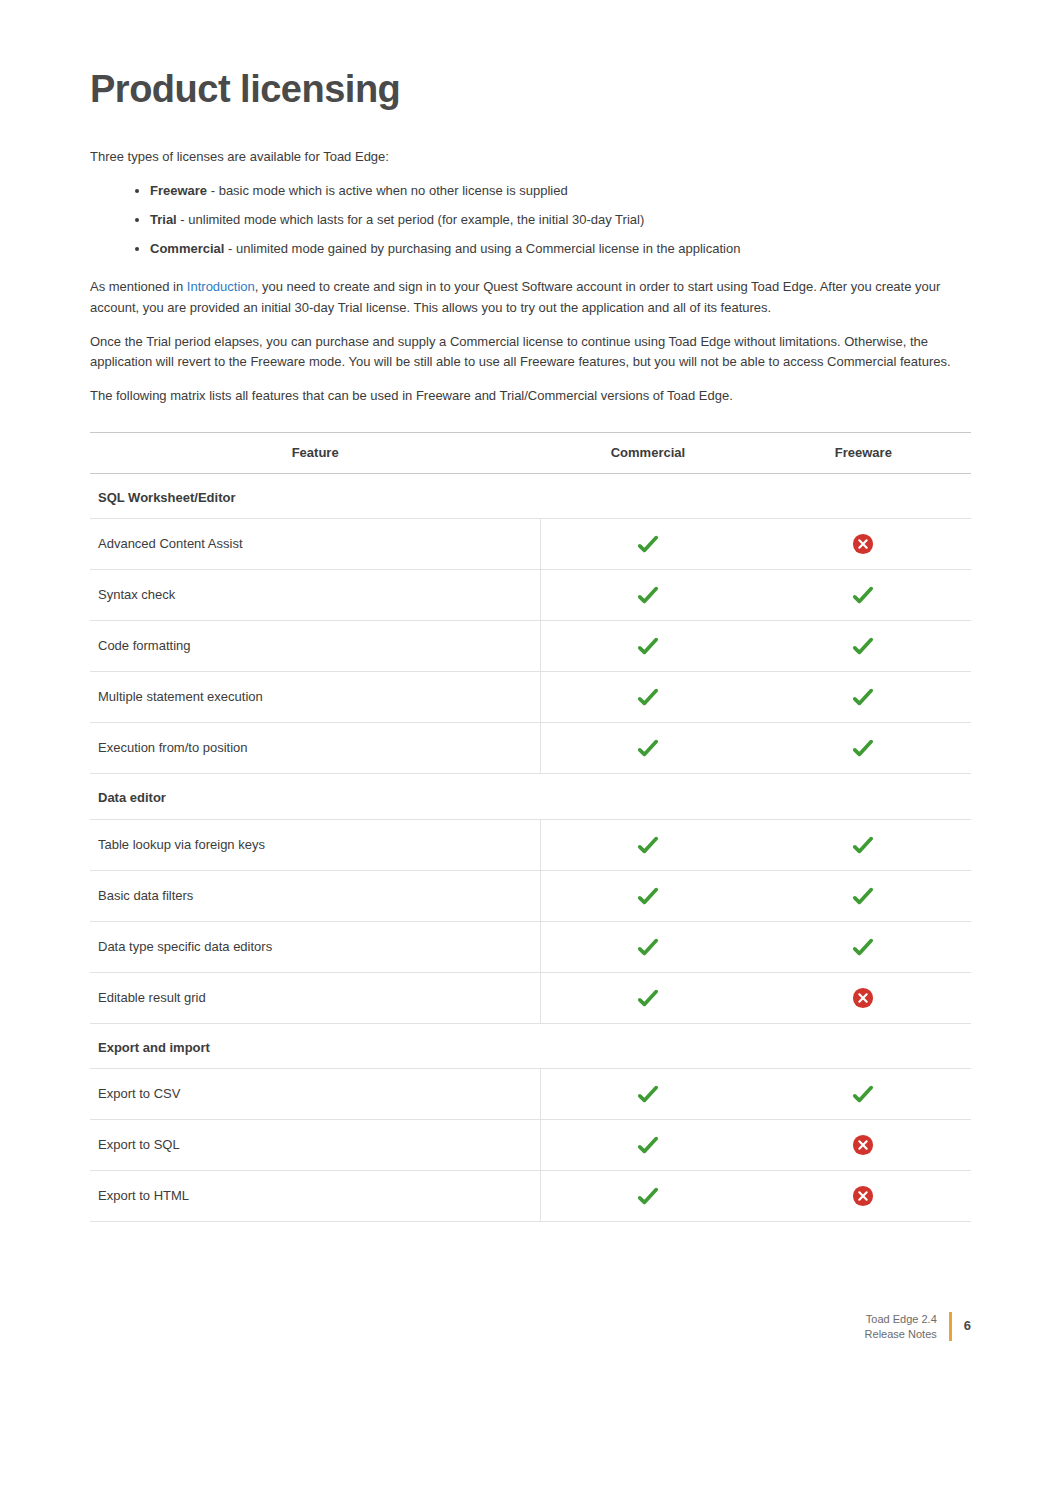Product licensing
Three types of licenses are available for Toad Edge:
Freeware - basic mode which is active when no other license is supplied
Trial - unlimited mode which lasts for a set period (for example, the initial 30-day Trial)
Commercial - unlimited mode gained by purchasing and using a Commercial license in the application
As mentioned in Introduction, you need to create and sign in to your Quest Software account in order to start using Toad Edge. After you create your account, you are provided an initial 30-day Trial license. This allows you to try out the application and all of its features.
Once the Trial period elapses, you can purchase and supply a Commercial license to continue using Toad Edge without limitations. Otherwise, the application will revert to the Freeware mode. You will be still able to use all Freeware features, but you will not be able to access Commercial features.
The following matrix lists all features that can be used in Freeware and Trial/Commercial versions of Toad Edge.
| Feature | Commercial | Freeware |
| --- | --- | --- |
| SQL Worksheet/Editor |
| Advanced Content Assist | | |
| Syntax check | | |
| Code formatting | | |
| Multiple statement execution | | |
| Execution from/to position | | |
| Data editor |
| Table lookup via foreign keys | | |
| Basic data filters | | |
| Data type specific data editors | | |
| Editable result grid | | |
| Export and import |
| Export to CSV | | |
| Export to SQL | | |
| Export to HTML | | |
Toad Edge 2.4
Release Notes
6